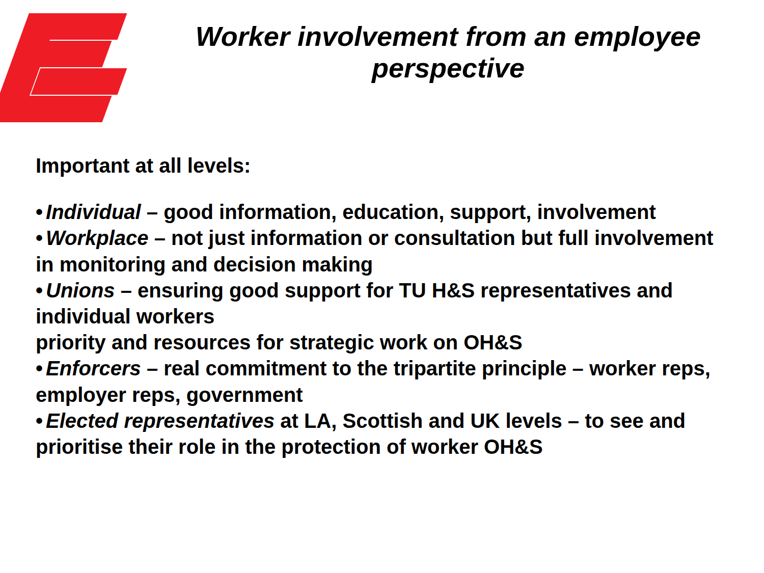Worker involvement from an employee perspective
Important at all levels:
Individual – good information, education, support, involvement
Workplace – not just information or consultation but full involvement in monitoring and decision making
Unions – ensuring good support for TU H&S representatives and individual workers priority and resources for strategic work on OH&S
Enforcers – real commitment to the tripartite principle – worker reps, employer reps, government
Elected representatives at LA, Scottish and UK levels – to see and prioritise their role in the protection of worker OH&S